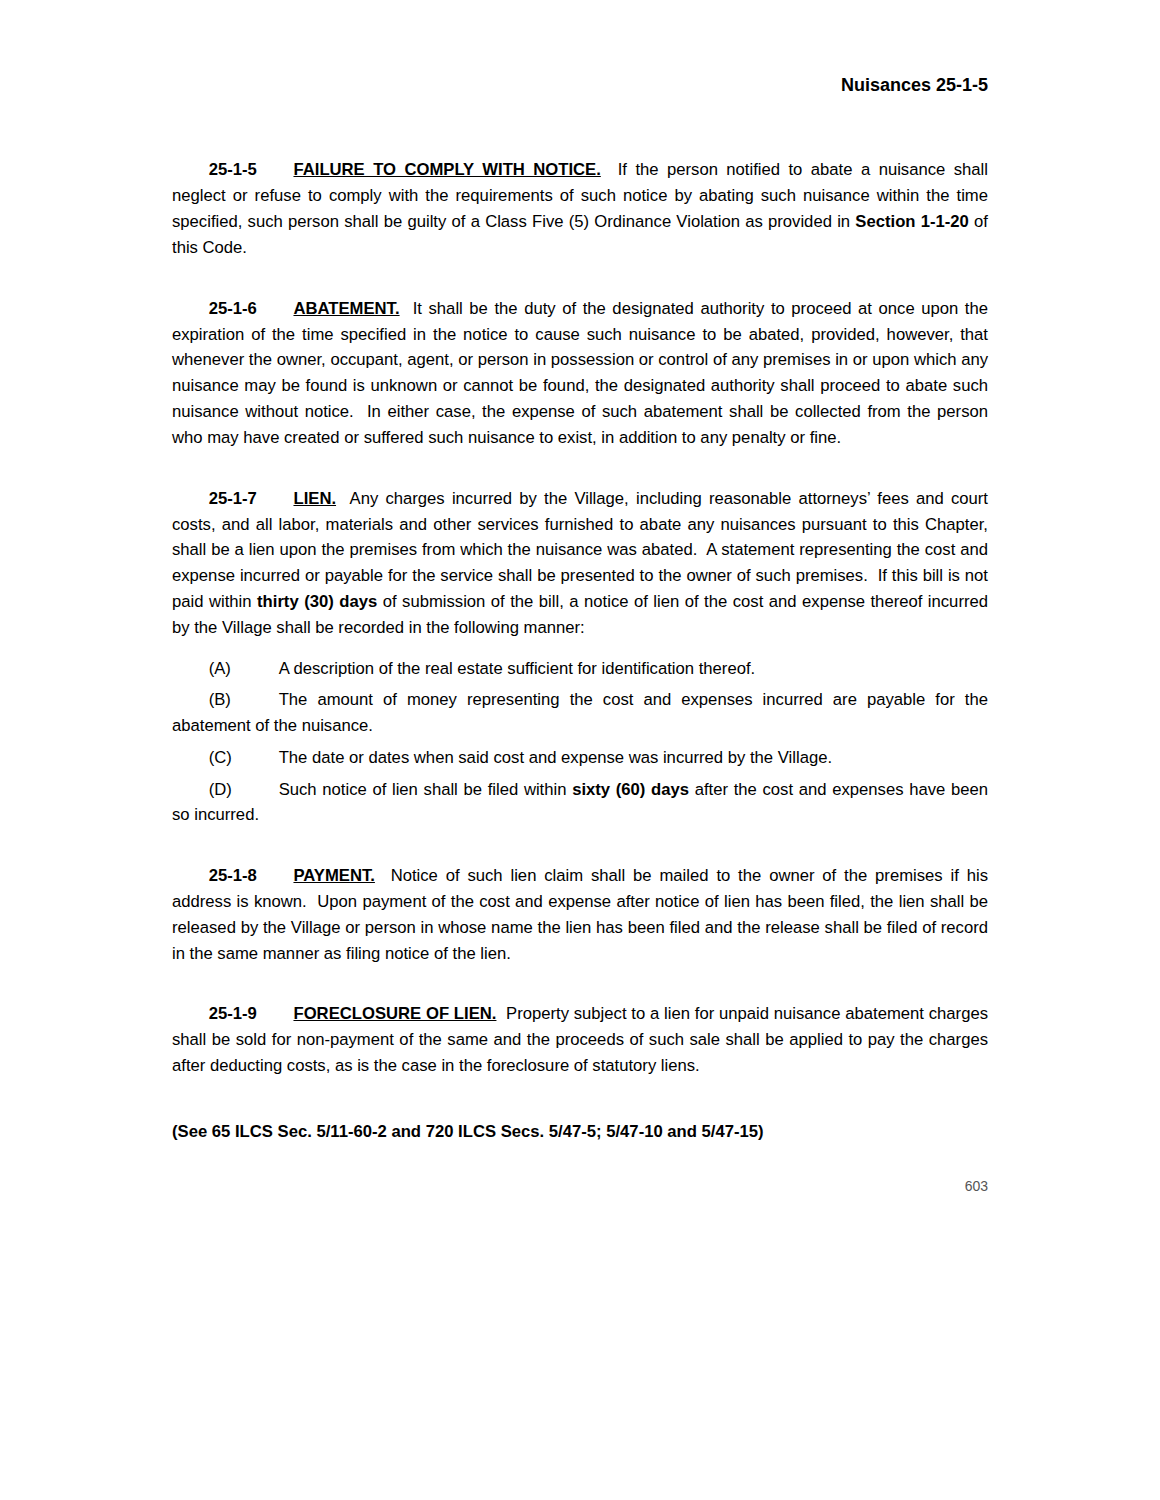Nuisances 25-1-5
25-1-5 FAILURE TO COMPLY WITH NOTICE. If the person notified to abate a nuisance shall neglect or refuse to comply with the requirements of such notice by abating such nuisance within the time specified, such person shall be guilty of a Class Five (5) Ordinance Violation as provided in Section 1-1-20 of this Code.
25-1-6 ABATEMENT. It shall be the duty of the designated authority to proceed at once upon the expiration of the time specified in the notice to cause such nuisance to be abated, provided, however, that whenever the owner, occupant, agent, or person in possession or control of any premises in or upon which any nuisance may be found is unknown or cannot be found, the designated authority shall proceed to abate such nuisance without notice. In either case, the expense of such abatement shall be collected from the person who may have created or suffered such nuisance to exist, in addition to any penalty or fine.
25-1-7 LIEN. Any charges incurred by the Village, including reasonable attorneys’ fees and court costs, and all labor, materials and other services furnished to abate any nuisances pursuant to this Chapter, shall be a lien upon the premises from which the nuisance was abated. A statement representing the cost and expense incurred or payable for the service shall be presented to the owner of such premises. If this bill is not paid within thirty (30) days of submission of the bill, a notice of lien of the cost and expense thereof incurred by the Village shall be recorded in the following manner:
(A) A description of the real estate sufficient for identification thereof.
(B) The amount of money representing the cost and expenses incurred are payable for the abatement of the nuisance.
(C) The date or dates when said cost and expense was incurred by the Village.
(D) Such notice of lien shall be filed within sixty (60) days after the cost and expenses have been so incurred.
25-1-8 PAYMENT. Notice of such lien claim shall be mailed to the owner of the premises if his address is known. Upon payment of the cost and expense after notice of lien has been filed, the lien shall be released by the Village or person in whose name the lien has been filed and the release shall be filed of record in the same manner as filing notice of the lien.
25-1-9 FORECLOSURE OF LIEN. Property subject to a lien for unpaid nuisance abatement charges shall be sold for non-payment of the same and the proceeds of such sale shall be applied to pay the charges after deducting costs, as is the case in the foreclosure of statutory liens.
(See 65 ILCS Sec. 5/11-60-2 and 720 ILCS Secs. 5/47-5; 5/47-10 and 5/47-15)
603